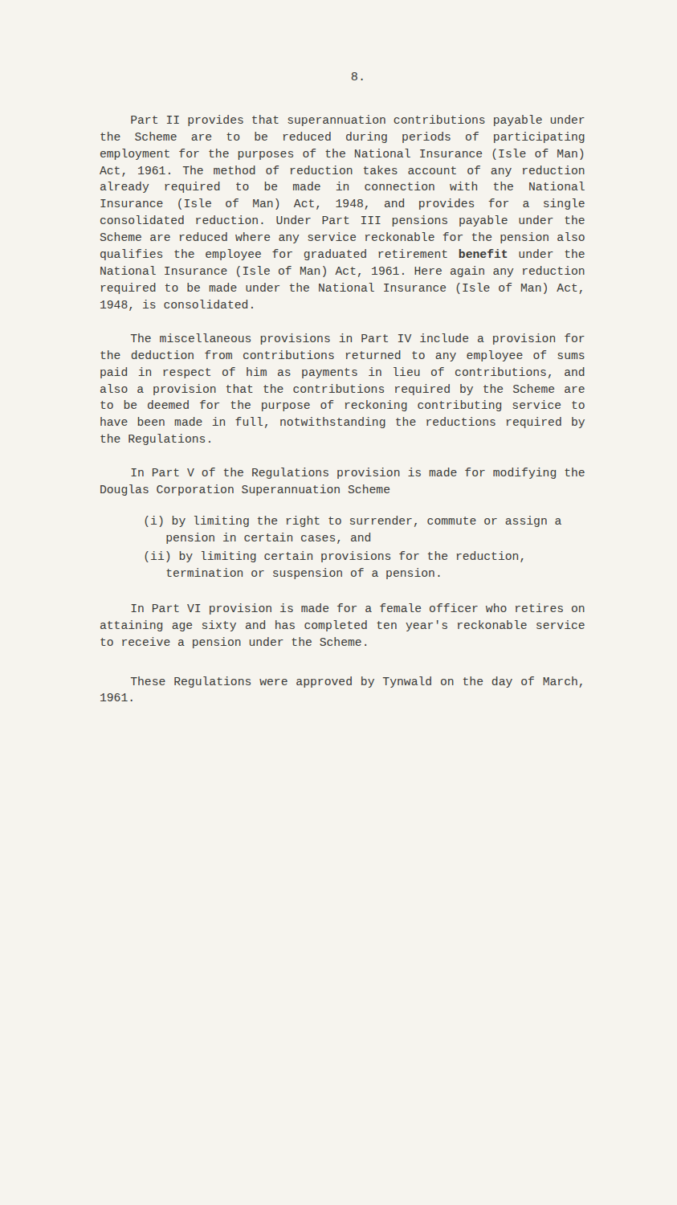8.
Part II provides that superannuation contributions payable under the Scheme are to be reduced during periods of participating employment for the purposes of the National Insurance (Isle of Man) Act, 1961. The method of reduction takes account of any reduction already required to be made in connection with the National Insurance (Isle of Man) Act, 1948, and provides for a single consolidated reduction. Under Part III pensions payable under the Scheme are reduced where any service reckonable for the pension also qualifies the employee for graduated retirement benefit under the National Insurance (Isle of Man) Act, 1961. Here again any reduction required to be made under the National Insurance (Isle of Man) Act, 1948, is consolidated.
The miscellaneous provisions in Part IV include a provision for the deduction from contributions returned to any employee of sums paid in respect of him as payments in lieu of contributions, and also a provision that the contributions required by the Scheme are to be deemed for the purpose of reckoning contributing service to have been made in full, notwithstanding the reductions required by the Regulations.
In Part V of the Regulations provision is made for modifying the Douglas Corporation Superannuation Scheme
(i) by limiting the right to surrender, commute or assign a pension in certain cases, and
(ii) by limiting certain provisions for the reduction, termination or suspension of a pension.
In Part VI provision is made for a female officer who retires on attaining age sixty and has completed ten year's reckonable service to receive a pension under the Scheme.
These Regulations were approved by Tynwald on the day of March, 1961.